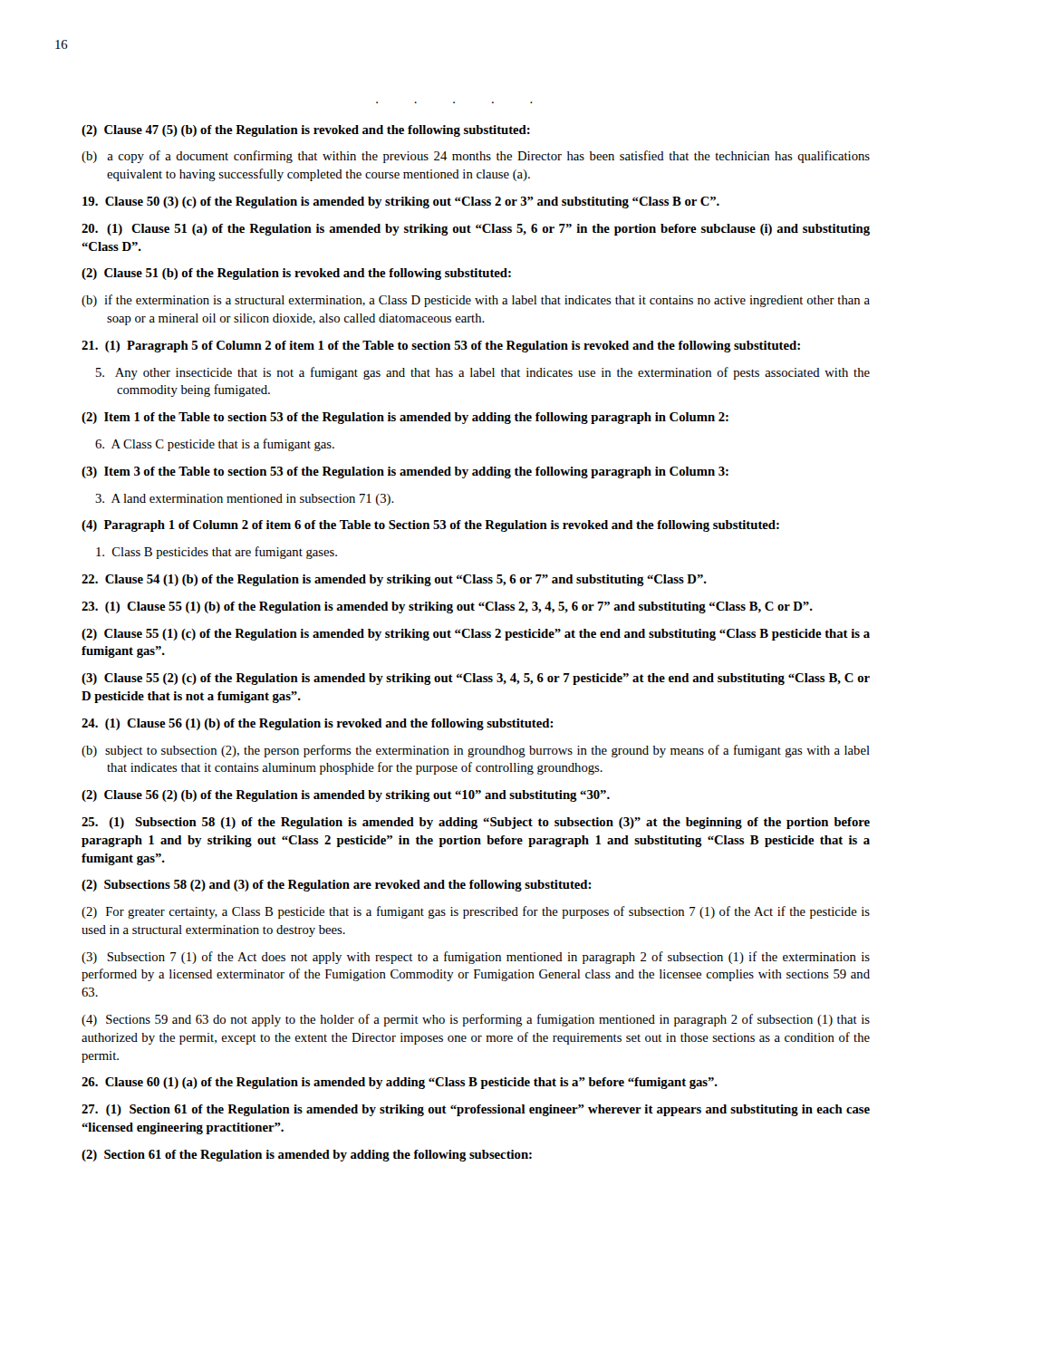16
. . . . .
(2) Clause 47 (5) (b) of the Regulation is revoked and the following substituted:
(b) a copy of a document confirming that within the previous 24 months the Director has been satisfied that the technician has qualifications equivalent to having successfully completed the course mentioned in clause (a).
19. Clause 50 (3) (c) of the Regulation is amended by striking out “Class 2 or 3” and substituting “Class B or C”.
20. (1) Clause 51 (a) of the Regulation is amended by striking out “Class 5, 6 or 7” in the portion before subclause (i) and substituting “Class D”.
(2) Clause 51 (b) of the Regulation is revoked and the following substituted:
(b) if the extermination is a structural extermination, a Class D pesticide with a label that indicates that it contains no active ingredient other than a soap or a mineral oil or silicon dioxide, also called diatomaceous earth.
21. (1) Paragraph 5 of Column 2 of item 1 of the Table to section 53 of the Regulation is revoked and the following substituted:
5. Any other insecticide that is not a fumigant gas and that has a label that indicates use in the extermination of pests associated with the commodity being fumigated.
(2) Item 1 of the Table to section 53 of the Regulation is amended by adding the following paragraph in Column 2:
6. A Class C pesticide that is a fumigant gas.
(3) Item 3 of the Table to section 53 of the Regulation is amended by adding the following paragraph in Column 3:
3. A land extermination mentioned in subsection 71 (3).
(4) Paragraph 1 of Column 2 of item 6 of the Table to Section 53 of the Regulation is revoked and the following substituted:
1. Class B pesticides that are fumigant gases.
22. Clause 54 (1) (b) of the Regulation is amended by striking out “Class 5, 6 or 7” and substituting “Class D”.
23. (1) Clause 55 (1) (b) of the Regulation is amended by striking out “Class 2, 3, 4, 5, 6 or 7” and substituting “Class B, C or D”.
(2) Clause 55 (1) (c) of the Regulation is amended by striking out “Class 2 pesticide” at the end and substituting “Class B pesticide that is a fumigant gas”.
(3) Clause 55 (2) (c) of the Regulation is amended by striking out “Class 3, 4, 5, 6 or 7 pesticide” at the end and substituting “Class B, C or D pesticide that is not a fumigant gas”.
24. (1) Clause 56 (1) (b) of the Regulation is revoked and the following substituted:
(b) subject to subsection (2), the person performs the extermination in groundhog burrows in the ground by means of a fumigant gas with a label that indicates that it contains aluminum phosphide for the purpose of controlling groundhogs.
(2) Clause 56 (2) (b) of the Regulation is amended by striking out “10” and substituting “30”.
25. (1) Subsection 58 (1) of the Regulation is amended by adding “Subject to subsection (3)” at the beginning of the portion before paragraph 1 and by striking out “Class 2 pesticide” in the portion before paragraph 1 and substituting “Class B pesticide that is a fumigant gas”.
(2) Subsections 58 (2) and (3) of the Regulation are revoked and the following substituted:
(2) For greater certainty, a Class B pesticide that is a fumigant gas is prescribed for the purposes of subsection 7 (1) of the Act if the pesticide is used in a structural extermination to destroy bees.
(3) Subsection 7 (1) of the Act does not apply with respect to a fumigation mentioned in paragraph 2 of subsection (1) if the extermination is performed by a licensed exterminator of the Fumigation Commodity or Fumigation General class and the licensee complies with sections 59 and 63.
(4) Sections 59 and 63 do not apply to the holder of a permit who is performing a fumigation mentioned in paragraph 2 of subsection (1) that is authorized by the permit, except to the extent the Director imposes one or more of the requirements set out in those sections as a condition of the permit.
26. Clause 60 (1) (a) of the Regulation is amended by adding “Class B pesticide that is a” before “fumigant gas”.
27. (1) Section 61 of the Regulation is amended by striking out “professional engineer” wherever it appears and substituting in each case “licensed engineering practitioner”.
(2) Section 61 of the Regulation is amended by adding the following subsection: